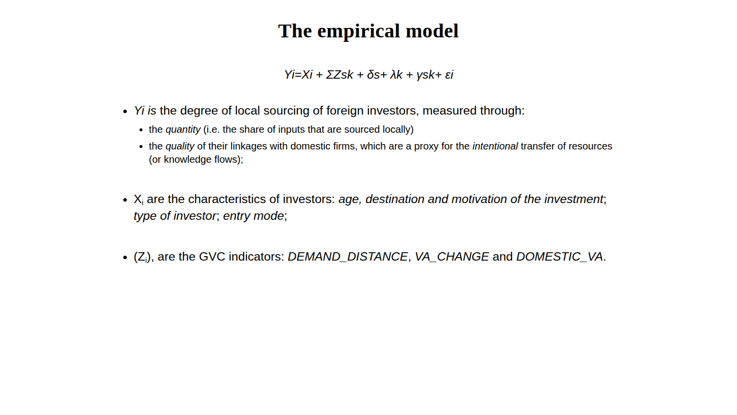The empirical model
Yi=Xi + ΣZsk + δs+ λk + γsk+ εi
Yi is the degree of local sourcing of foreign investors, measured through:
the quantity (i.e. the share of inputs that are sourced locally)
the quality of their linkages with domestic firms, which are a proxy for the intentional transfer of resources (or knowledge flows);
Xi are the characteristics of investors: age, destination and motivation of the investment; type of investor; entry mode;
(Zi), are the GVC indicators: DEMAND_DISTANCE, VA_CHANGE and DOMESTIC_VA.